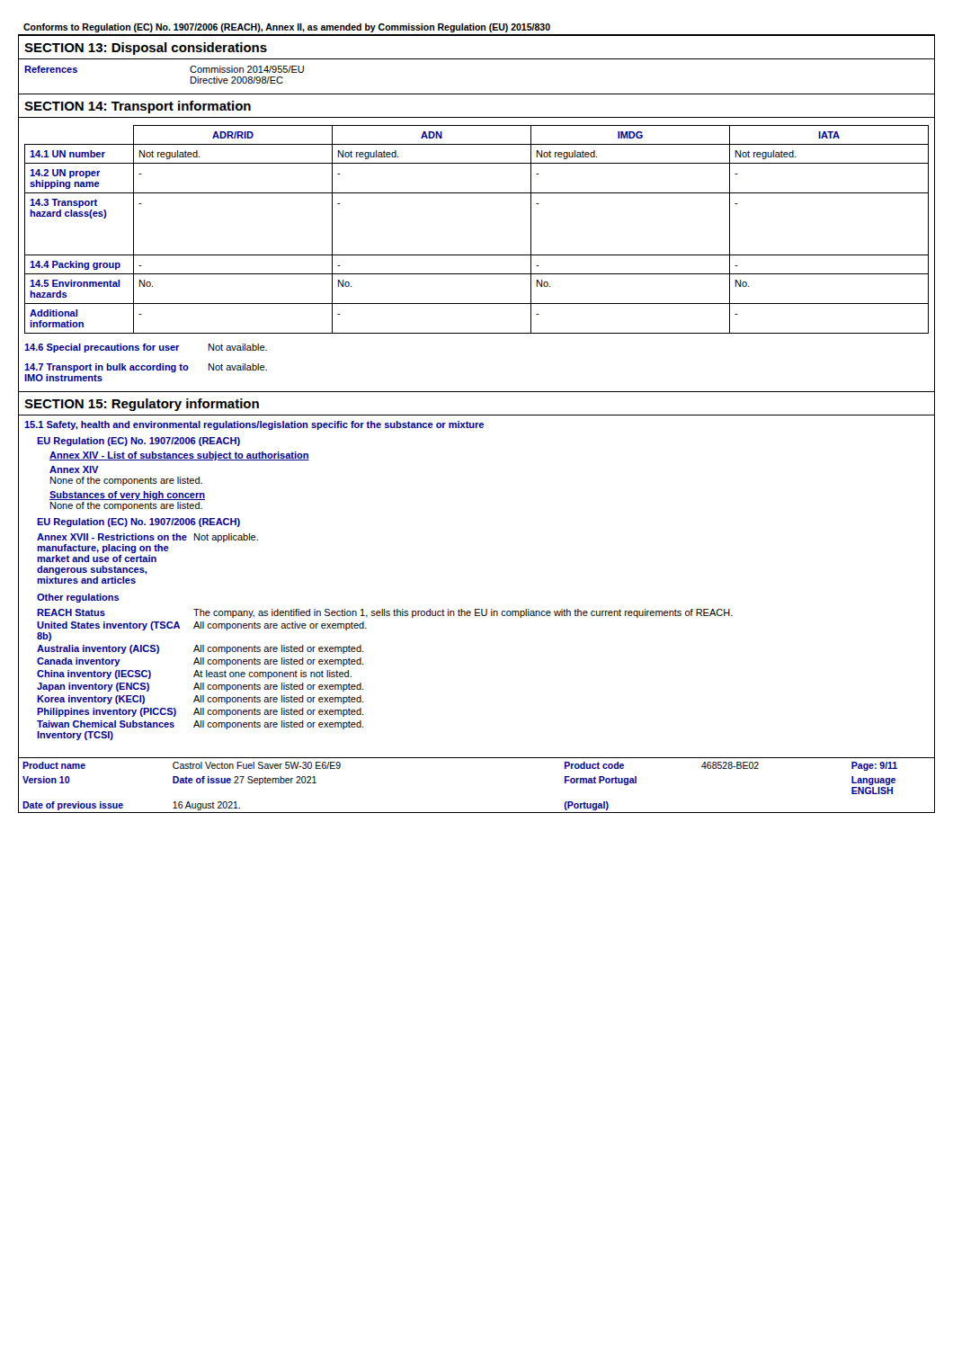Conforms to Regulation (EC) No. 1907/2006 (REACH), Annex II, as amended by Commission Regulation (EU) 2015/830
SECTION 13: Disposal considerations
| References | Commission 2014/955/EU Directive 2008/98/EC |
SECTION 14: Transport information
| | ADR/RID | ADN | IMDG | IATA |
| --- | --- | --- | --- | --- |
| 14.1 UN number | Not regulated. | Not regulated. | Not regulated. | Not regulated. |
| 14.2 UN proper shipping name | - | - | - | - |
| 14.3 Transport hazard class(es) | - | - | - | - |
| 14.4 Packing group | - | - | - | - |
| 14.5 Environmental hazards | No. | No. | No. | No. |
| Additional information | - | - | - | - |
| 14.6 Special precautions for user | Not available. |
| 14.7 Transport in bulk according to IMO instruments | Not available. |
SECTION 15: Regulatory information
15.1 Safety, health and environmental regulations/legislation specific for the substance or mixture
EU Regulation (EC) No. 1907/2006 (REACH)
Annex XIV - List of substances subject to authorisation
Annex XIV
None of the components are listed.
Substances of very high concern
None of the components are listed.
EU Regulation (EC) No. 1907/2006 (REACH)
| Annex XVII - Restrictions on the manufacture, placing on the market and use of certain dangerous substances, mixtures and articles | Not applicable. |
Other regulations
| REACH Status | The company, as identified in Section 1, sells this product in the EU in compliance with the current requirements of REACH. |
| United States inventory (TSCA 8b) | All components are active or exempted. |
| Australia inventory (AICS) | All components are listed or exempted. |
| Canada inventory | All components are listed or exempted. |
| China inventory (IECSC) | At least one component is not listed. |
| Japan inventory (ENCS) | All components are listed or exempted. |
| Korea inventory (KECI) | All components are listed or exempted. |
| Philippines inventory (PICCS) | All components are listed or exempted. |
| Taiwan Chemical Substances Inventory (TCSI) | All components are listed or exempted. |
| Product name | Castrol Vecton Fuel Saver 5W-30 E6/E9 | Product code | 468528-BE02 | Page: 9/11 |
| Version 10 | Date of issue 27 September 2021 | Format Portugal | | Language ENGLISH |
| Date of previous issue | 16 August 2021. | (Portugal) | | |